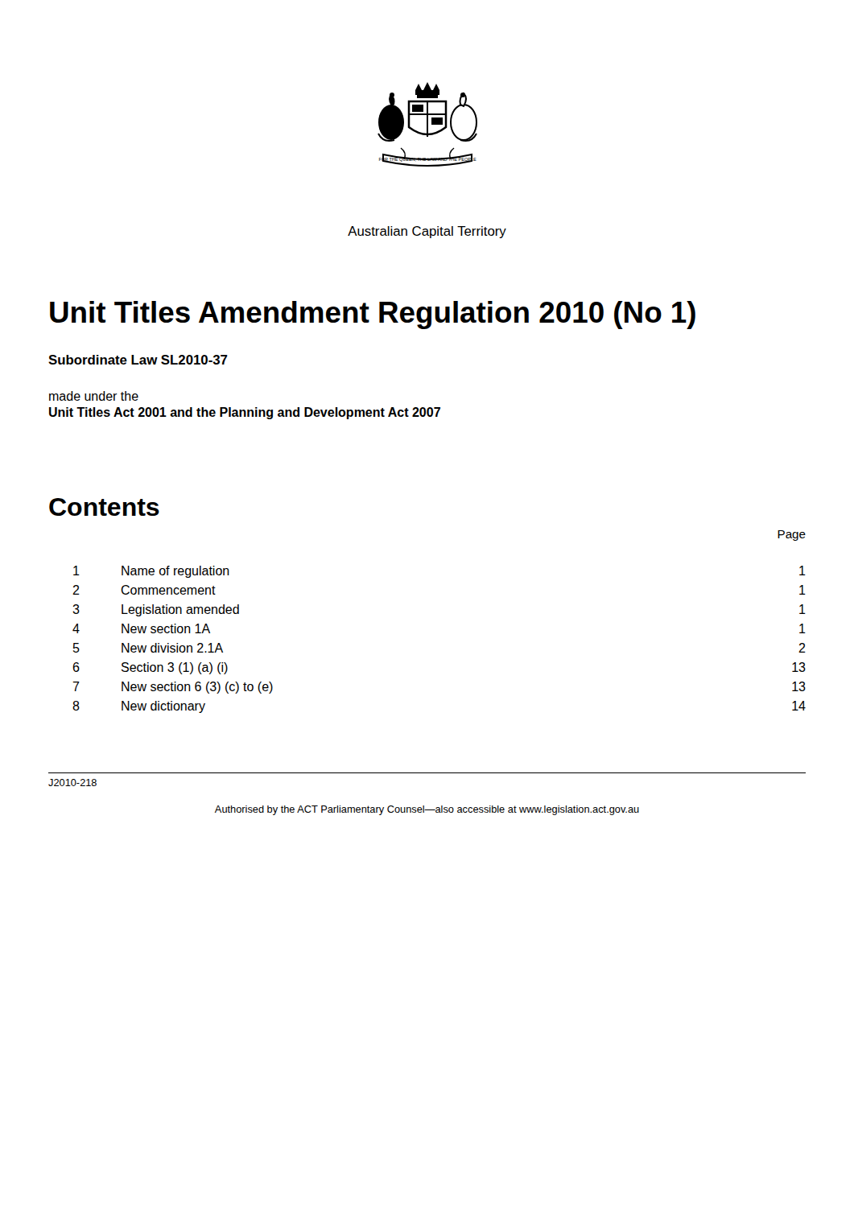FOR THE QUEEN, THE LAW AND THE PEOPLE
Australian Capital Territory
Unit Titles Amendment Regulation 2010 (No 1)
Subordinate Law SL2010-37
made under the
Unit Titles Act 2001 and the Planning and Development Act 2007
Contents
Page
| 1 | Name of regulation | 1 |
| 2 | Commencement | 1 |
| 3 | Legislation amended | 1 |
| 4 | New section 1A | 1 |
| 5 | New division 2.1A | 2 |
| 6 | Section 3 (1) (a) (i) | 13 |
| 7 | New section 6 (3) (c) to (e) | 13 |
| 8 | New dictionary | 14 |
J2010-218
Authorised by the ACT Parliamentary Counsel—also accessible at www.legislation.act.gov.au